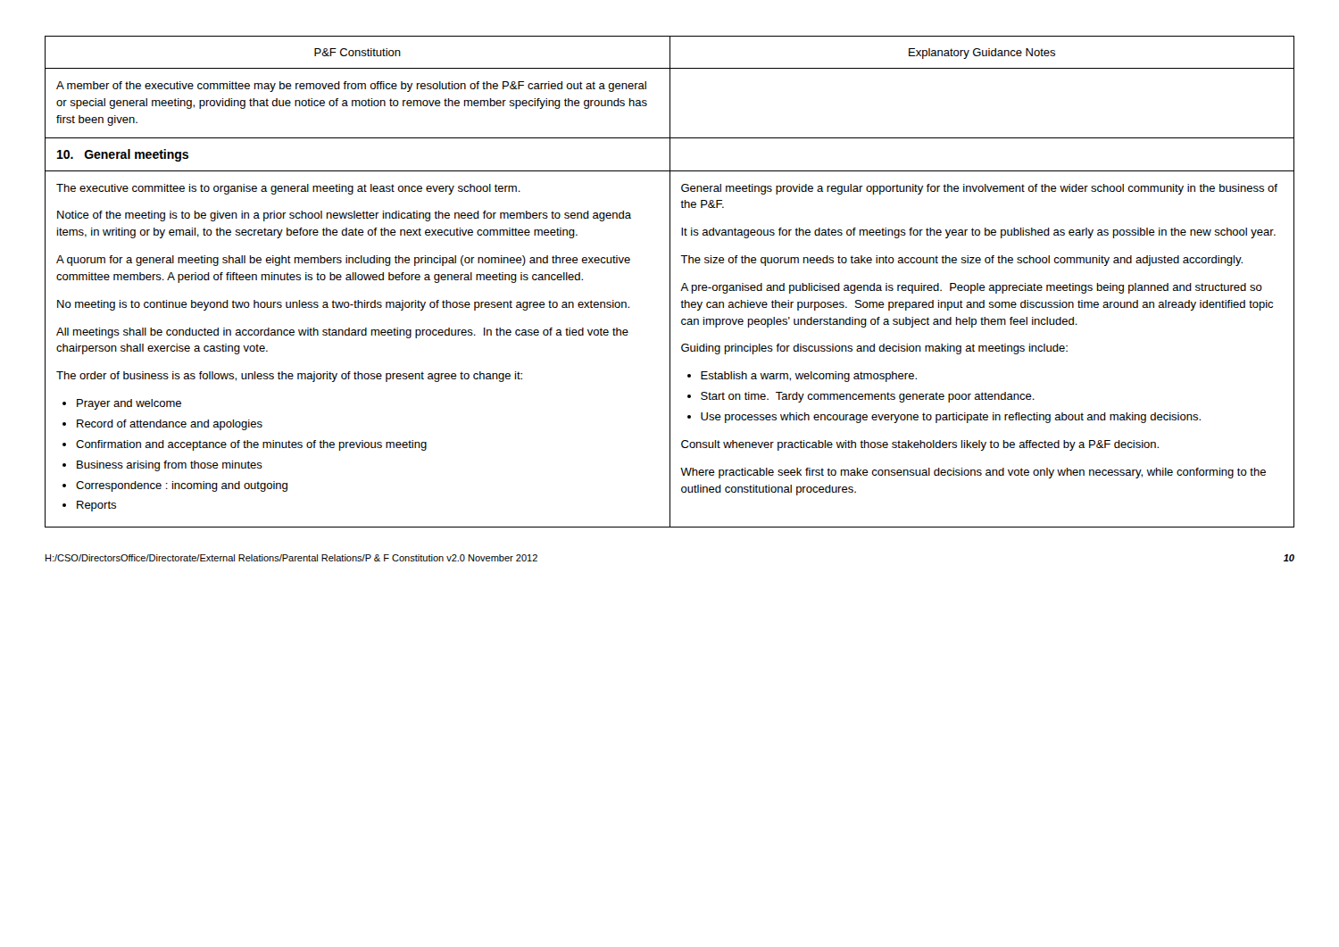| P&F Constitution | Explanatory Guidance Notes |
| --- | --- |
| A member of the executive committee may be removed from office by resolution of the P&F carried out at a general or special general meeting, providing that due notice of a motion to remove the member specifying the grounds has first been given. | |
| 10. General meetings | |
| The executive committee is to organise a general meeting at least once every school term. Notice of the meeting is to be given in a prior school newsletter indicating the need for members to send agenda items, in writing or by email, to the secretary before the date of the next executive committee meeting. A quorum for a general meeting shall be eight members including the principal (or nominee) and three executive committee members. A period of fifteen minutes is to be allowed before a general meeting is cancelled. No meeting is to continue beyond two hours unless a two-thirds majority of those present agree to an extension. All meetings shall be conducted in accordance with standard meeting procedures. In the case of a tied vote the chairperson shall exercise a casting vote. The order of business is as follows, unless the majority of those present agree to change it: Prayer and welcome Record of attendance and apologies Confirmation and acceptance of the minutes of the previous meeting Business arising from those minutes Correspondence : incoming and outgoing Reports | General meetings provide a regular opportunity for the involvement of the wider school community in the business of the P&F. It is advantageous for the dates of meetings for the year to be published as early as possible in the new school year. The size of the quorum needs to take into account the size of the school community and adjusted accordingly. A pre-organised and publicised agenda is required. People appreciate meetings being planned and structured so they can achieve their purposes. Some prepared input and some discussion time around an already identified topic can improve peoples' understanding of a subject and help them feel included. Guiding principles for discussions and decision making at meetings include: Establish a warm, welcoming atmosphere. Start on time. Tardy commencements generate poor attendance. Use processes which encourage everyone to participate in reflecting about and making decisions. Consult whenever practicable with those stakeholders likely to be affected by a P&F decision. Where practicable seek first to make consensual decisions and vote only when necessary, while conforming to the outlined constitutional procedures. |
H:/CSO/DirectorsOffice/Directorate/External Relations/Parental Relations/P & F Constitution v2.0 November 2012
10